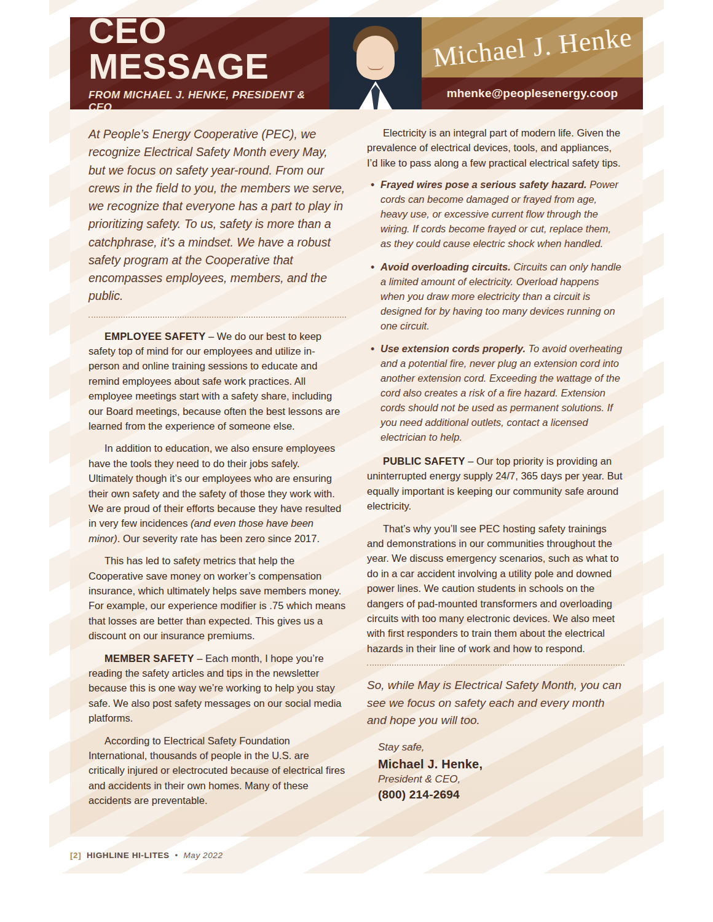CEO Message
From Michael J. Henke, President & CEO
Michael J. Henke
mhenke@peoplesenergy.coop
At People’s Energy Cooperative (PEC), we recognize Electrical Safety Month every May, but we focus on safety year-round. From our crews in the field to you, the members we serve, we recognize that everyone has a part to play in prioritizing safety. To us, safety is more than a catchphrase, it’s a mindset. We have a robust safety program at the Cooperative that encompasses employees, members, and the public.
EMPLOYEE SAFETY – We do our best to keep safety top of mind for our employees and utilize in-person and online training sessions to educate and remind employees about safe work practices. All employee meetings start with a safety share, including our Board meetings, because often the best lessons are learned from the experience of someone else.
In addition to education, we also ensure employees have the tools they need to do their jobs safely. Ultimately though it’s our employees who are ensuring their own safety and the safety of those they work with. We are proud of their efforts because they have resulted in very few incidences (and even those have been minor). Our severity rate has been zero since 2017.
This has led to safety metrics that help the Cooperative save money on worker’s compensation insurance, which ultimately helps save members money. For example, our experience modifier is .75 which means that losses are better than expected. This gives us a discount on our insurance premiums.
MEMBER SAFETY – Each month, I hope you’re reading the safety articles and tips in the newsletter because this is one way we’re working to help you stay safe. We also post safety messages on our social media platforms.
According to Electrical Safety Foundation International, thousands of people in the U.S. are critically injured or electrocuted because of electrical fires and accidents in their own homes. Many of these accidents are preventable.
Electricity is an integral part of modern life. Given the prevalence of electrical devices, tools, and appliances, I’d like to pass along a few practical electrical safety tips.
Frayed wires pose a serious safety hazard. Power cords can become damaged or frayed from age, heavy use, or excessive current flow through the wiring. If cords become frayed or cut, replace them, as they could cause electric shock when handled.
Avoid overloading circuits. Circuits can only handle a limited amount of electricity. Overload happens when you draw more electricity than a circuit is designed for by having too many devices running on one circuit.
Use extension cords properly. To avoid overheating and a potential fire, never plug an extension cord into another extension cord. Exceeding the wattage of the cord also creates a risk of a fire hazard. Extension cords should not be used as permanent solutions. If you need additional outlets, contact a licensed electrician to help.
PUBLIC SAFETY – Our top priority is providing an uninterrupted energy supply 24/7, 365 days per year. But equally important is keeping our community safe around electricity.
That’s why you’ll see PEC hosting safety trainings and demonstrations in our communities throughout the year. We discuss emergency scenarios, such as what to do in a car accident involving a utility pole and downed power lines. We caution students in schools on the dangers of pad-mounted transformers and overloading circuits with too many electronic devices. We also meet with first responders to train them about the electrical hazards in their line of work and how to respond.
So, while May is Electrical Safety Month, you can see we focus on safety each and every month and hope you will too.
Stay safe,
Michael J. Henke,
President & CEO,
(800) 214-2694
[2] HIGHLINE HI-LITES • May 2022